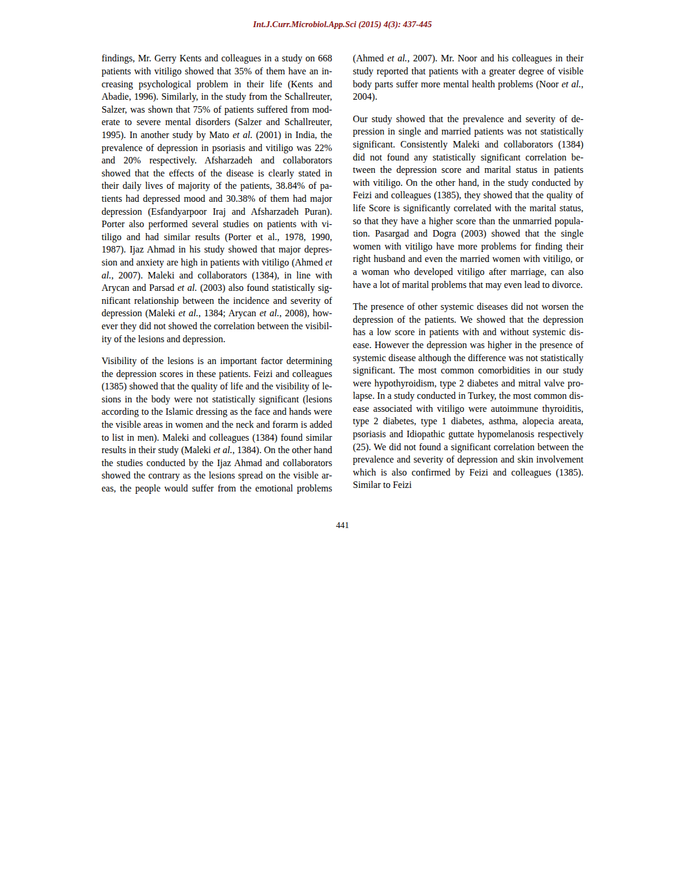Int.J.Curr.Microbiol.App.Sci (2015) 4(3): 437-445
findings, Mr. Gerry Kents and colleagues in a study on 668 patients with vitiligo showed that 35% of them have an increasing psychological problem in their life (Kents and Abadie, 1996). Similarly, in the study from the Schallreuter, Salzer, was shown that 75% of patients suffered from moderate to severe mental disorders (Salzer and Schallreuter, 1995). In another study by Mato et al. (2001) in India, the prevalence of depression in psoriasis and vitiligo was 22% and 20% respectively. Afsharzadeh and collaborators showed that the effects of the disease is clearly stated in their daily lives of majority of the patients, 38.84% of patients had depressed mood and 30.38% of them had major depression (Esfandyarpoor Iraj and Afsharzadeh Puran). Porter also performed several studies on patients with vitiligo and had similar results (Porter et al., 1978, 1990, 1987). Ijaz Ahmad in his study showed that major depression and anxiety are high in patients with vitiligo (Ahmed et al., 2007). Maleki and collaborators (1384), in line with Arycan and Parsad et al. (2003) also found statistically significant relationship between the incidence and severity of depression (Maleki et al., 1384; Arycan et al., 2008), however they did not showed the correlation between the visibility of the lesions and depression.
Visibility of the lesions is an important factor determining the depression scores in these patients. Feizi and colleagues (1385) showed that the quality of life and the visibility of lesions in the body were not statistically significant (lesions according to the Islamic dressing as the face and hands were the visible areas in women and the neck and forarm is added to list in men). Maleki and colleagues (1384) found similar results in their study (Maleki et al., 1384). On the other hand the studies conducted by the Ijaz Ahmad and collaborators showed the contrary as the lesions spread on the visible areas, the people would suffer from the emotional problems (Ahmed et al., 2007). Mr. Noor and his colleagues in their study reported that patients with a greater degree of visible body parts suffer more mental health problems (Noor et al., 2004).
Our study showed that the prevalence and severity of depression in single and married patients was not statistically significant. Consistently Maleki and collaborators (1384) did not found any statistically significant correlation between the depression score and marital status in patients with vitiligo. On the other hand, in the study conducted by Feizi and colleagues (1385), they showed that the quality of life Score is significantly correlated with the marital status, so that they have a higher score than the unmarried population. Pasargad and Dogra (2003) showed that the single women with vitiligo have more problems for finding their right husband and even the married women with vitiligo, or a woman who developed vitiligo after marriage, can also have a lot of marital problems that may even lead to divorce.
The presence of other systemic diseases did not worsen the depression of the patients. We showed that the depression has a low score in patients with and without systemic disease. However the depression was higher in the presence of systemic disease although the difference was not statistically significant. The most common comorbidities in our study were hypothyroidism, type 2 diabetes and mitral valve prolapse. In a study conducted in Turkey, the most common disease associated with vitiligo were autoimmune thyroiditis, type 2 diabetes, type 1 diabetes, asthma, alopecia areata, psoriasis and Idiopathic guttate hypomelanosis respectively (25). We did not found a significant correlation between the prevalence and severity of depression and skin involvement which is also confirmed by Feizi and colleagues (1385). Similar to Feizi
441